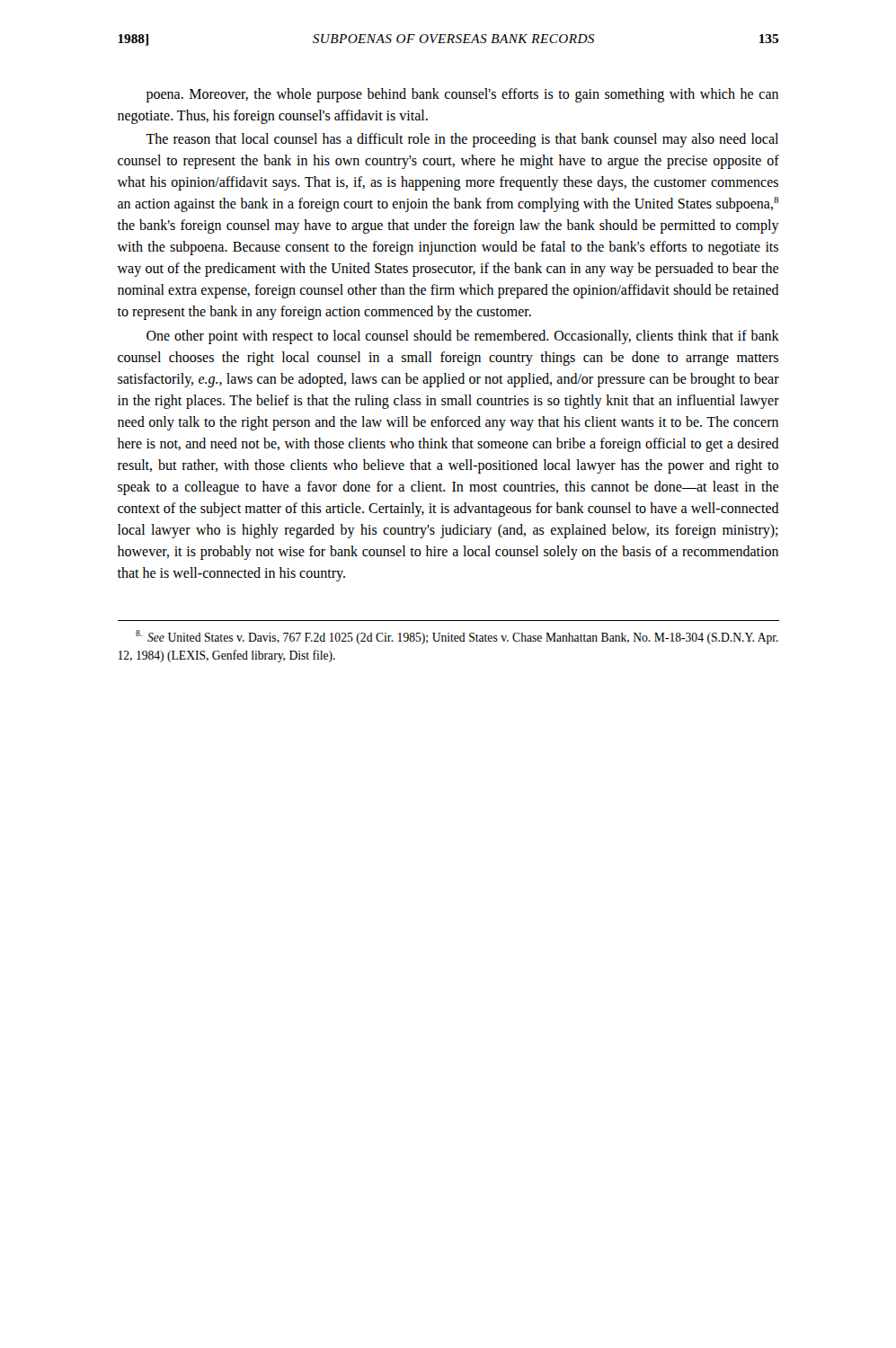1988] Subpoenas of Overseas Bank Records 135
poena. Moreover, the whole purpose behind bank counsel's efforts is to gain something with which he can negotiate. Thus, his foreign counsel's affidavit is vital.
The reason that local counsel has a difficult role in the proceeding is that bank counsel may also need local counsel to represent the bank in his own country's court, where he might have to argue the precise opposite of what his opinion/affidavit says. That is, if, as is happening more frequently these days, the customer commences an action against the bank in a foreign court to enjoin the bank from complying with the United States subpoena,8 the bank's foreign counsel may have to argue that under the foreign law the bank should be permitted to comply with the subpoena. Because consent to the foreign injunction would be fatal to the bank's efforts to negotiate its way out of the predicament with the United States prosecutor, if the bank can in any way be persuaded to bear the nominal extra expense, foreign counsel other than the firm which prepared the opinion/affidavit should be retained to represent the bank in any foreign action commenced by the customer.
One other point with respect to local counsel should be remembered. Occasionally, clients think that if bank counsel chooses the right local counsel in a small foreign country things can be done to arrange matters satisfactorily, e.g., laws can be adopted, laws can be applied or not applied, and/or pressure can be brought to bear in the right places. The belief is that the ruling class in small countries is so tightly knit that an influential lawyer need only talk to the right person and the law will be enforced any way that his client wants it to be. The concern here is not, and need not be, with those clients who think that someone can bribe a foreign official to get a desired result, but rather, with those clients who believe that a well-positioned local lawyer has the power and right to speak to a colleague to have a favor done for a client. In most countries, this cannot be done—at least in the context of the subject matter of this article. Certainly, it is advantageous for bank counsel to have a well-connected local lawyer who is highly regarded by his country's judiciary (and, as explained below, its foreign ministry); however, it is probably not wise for bank counsel to hire a local counsel solely on the basis of a recommendation that he is well-connected in his country.
8. See United States v. Davis, 767 F.2d 1025 (2d Cir. 1985); United States v. Chase Manhattan Bank, No. M-18-304 (S.D.N.Y. Apr. 12, 1984) (LEXIS, Genfed library, Dist file).